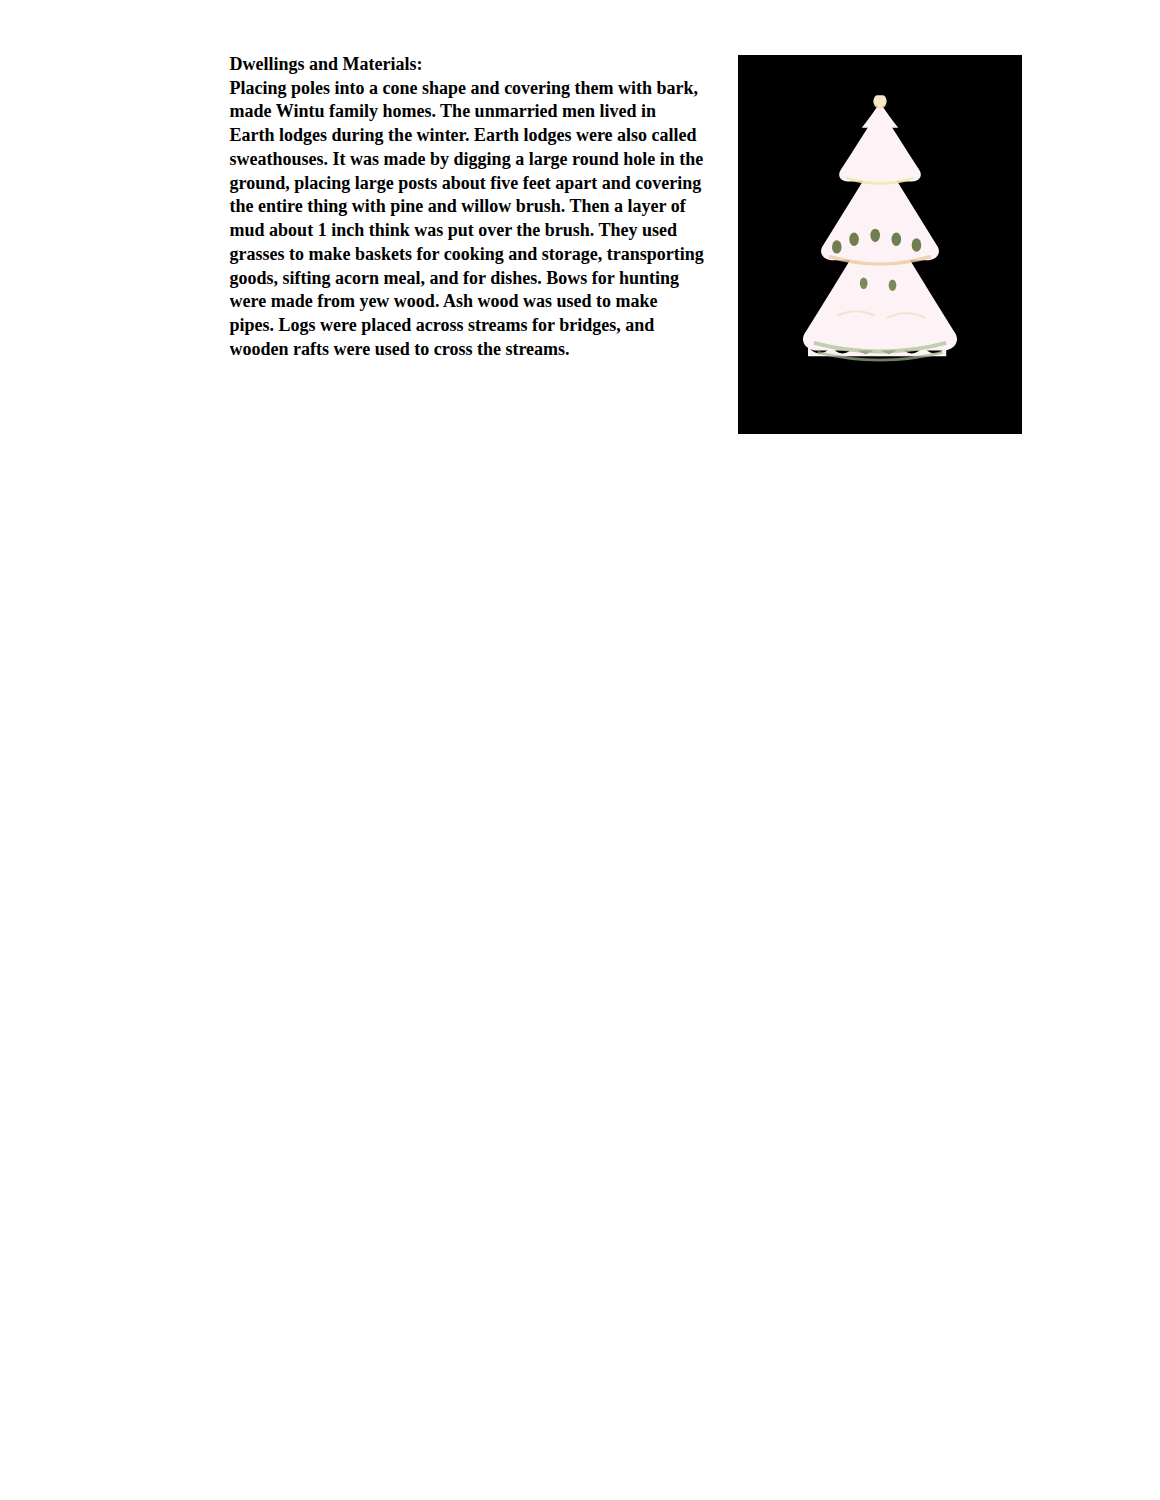Dwellings and Materials:
Placing poles into a cone shape and covering them with bark, made Wintu family homes. The unmarried men lived in Earth lodges during the winter. Earth lodges were also called sweathouses. It was made by digging a large round hole in the ground, placing large posts about five feet apart and covering the entire thing with pine and willow brush. Then a layer of mud about 1 inch think was put over the brush. They used grasses to make baskets for cooking and storage, transporting goods, sifting acorn meal, and for dishes. Bows for hunting were made from yew wood. Ash wood was used to make pipes. Logs were placed across streams for bridges, and wooden rafts were used to cross the streams.